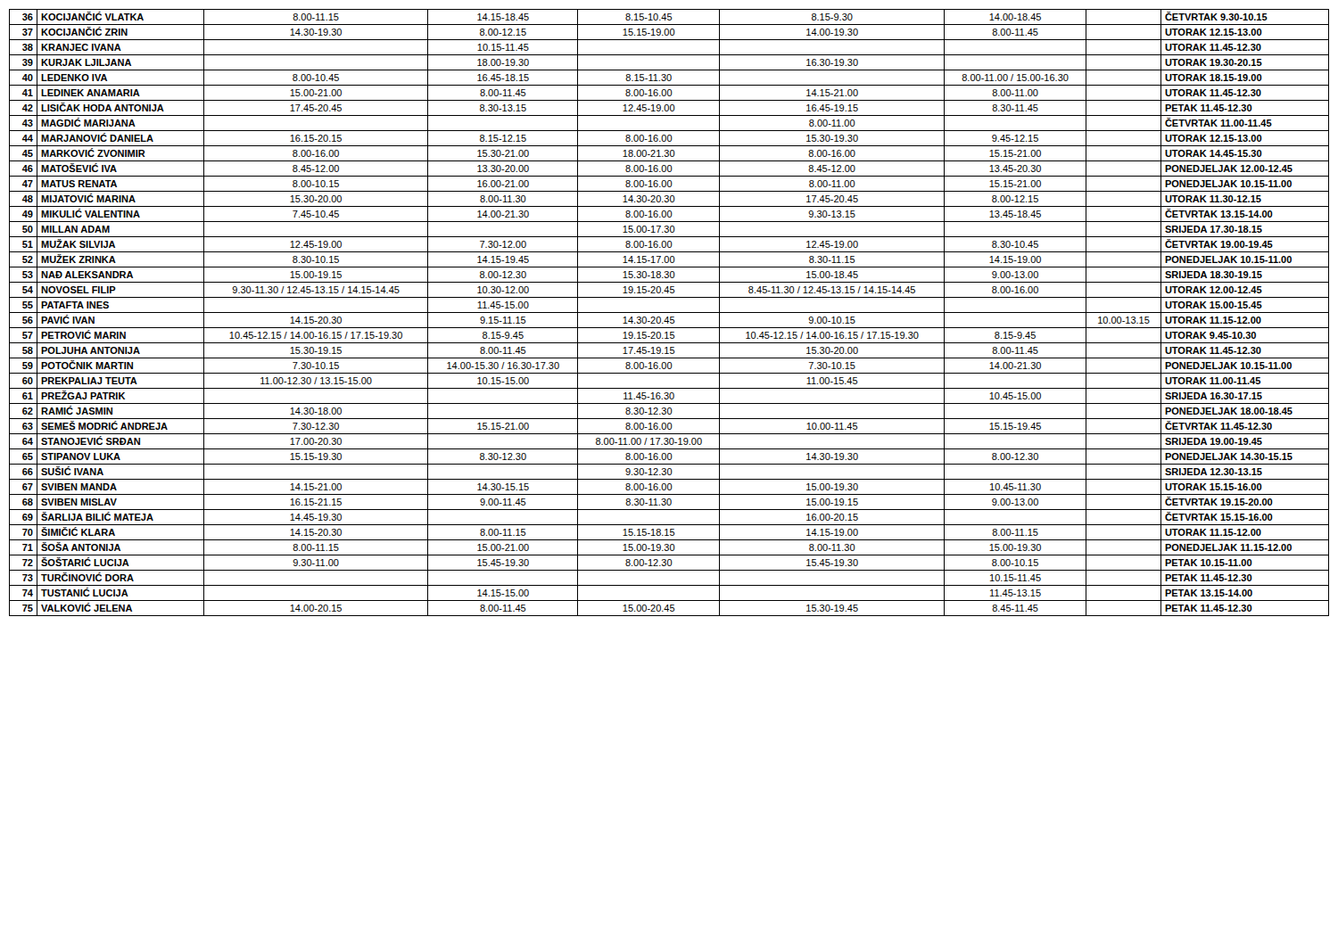| 36 | KOCIJANČIĆ VLATKA | 8.00-11.15 | 14.15-18.45 | 8.15-10.45 | 8.15-9.30 | 14.00-18.45 | | ČETVRTAK 9.30-10.15 |
| 37 | KOCIJANČIĆ ZRIN | 14.30-19.30 | 8.00-12.15 | 15.15-19.00 | 14.00-19.30 | 8.00-11.45 | | UTORAK 12.15-13.00 |
| 38 | KRANJEC IVANA | | 10.15-11.45 | | | | | UTORAK 11.45-12.30 |
| 39 | KURJAK LJILJANA | | 18.00-19.30 | | 16.30-19.30 | | | UTORAK 19.30-20.15 |
| 40 | LEDENKO IVA | 8.00-10.45 | 16.45-18.15 | 8.15-11.30 | | 8.00-11.00 / 15.00-16.30 | | UTORAK 18.15-19.00 |
| 41 | LEDINEK ANAMARIA | 15.00-21.00 | 8.00-11.45 | 8.00-16.00 | 14.15-21.00 | 8.00-11.00 | | UTORAK 11.45-12.30 |
| 42 | LISIČAK HODA ANTONIJA | 17.45-20.45 | 8.30-13.15 | 12.45-19.00 | 16.45-19.15 | 8.30-11.45 | | PETAK 11.45-12.30 |
| 43 | MAGDIĆ MARIJANA | | | | 8.00-11.00 | | | ČETVRTAK 11.00-11.45 |
| 44 | MARJANOVIĆ DANIELA | 16.15-20.15 | 8.15-12.15 | 8.00-16.00 | 15.30-19.30 | 9.45-12.15 | | UTORAK 12.15-13.00 |
| 45 | MARKOVIĆ ZVONIMIR | 8.00-16.00 | 15.30-21.00 | 18.00-21.30 | 8.00-16.00 | 15.15-21.00 | | UTORAK 14.45-15.30 |
| 46 | MATOŠEVIĆ IVA | 8.45-12.00 | 13.30-20.00 | 8.00-16.00 | 8.45-12.00 | 13.45-20.30 | | PONEDJELJAK 12.00-12.45 |
| 47 | MATUS RENATA | 8.00-10.15 | 16.00-21.00 | 8.00-16.00 | 8.00-11.00 | 15.15-21.00 | | PONEDJELJAK 10.15-11.00 |
| 48 | MIJATOVIĆ MARINA | 15.30-20.00 | 8.00-11.30 | 14.30-20.30 | 17.45-20.45 | 8.00-12.15 | | UTORAK 11.30-12.15 |
| 49 | MIKULIĆ VALENTINA | 7.45-10.45 | 14.00-21.30 | 8.00-16.00 | 9.30-13.15 | 13.45-18.45 | | ČETVRTAK 13.15-14.00 |
| 50 | MILLAN ADAM | | | 15.00-17.30 | | | | SRIJEDA 17.30-18.15 |
| 51 | MUŽAK SILVIJA | 12.45-19.00 | 7.30-12.00 | 8.00-16.00 | 12.45-19.00 | 8.30-10.45 | | ČETVRTAK 19.00-19.45 |
| 52 | MUŽEK ZRINKA | 8.30-10.15 | 14.15-19.45 | 14.15-17.00 | 8.30-11.15 | 14.15-19.00 | | PONEDJELJAK 10.15-11.00 |
| 53 | NAĐ ALEKSANDRA | 15.00-19.15 | 8.00-12.30 | 15.30-18.30 | 15.00-18.45 | 9.00-13.00 | | SRIJEDA 18.30-19.15 |
| 54 | NOVOSEL FILIP | 9.30-11.30 / 12.45-13.15 / 14.15-14.45 | 10.30-12.00 | 19.15-20.45 | 8.45-11.30 / 12.45-13.15 / 14.15-14.45 | 8.00-16.00 | | UTORAK 12.00-12.45 |
| 55 | PATAFTA INES | | 11.45-15.00 | | | | | UTORAK 15.00-15.45 |
| 56 | PAVIĆ IVAN | 14.15-20.30 | 9.15-11.15 | 14.30-20.45 | 9.00-10.15 | | 10.00-13.15 | UTORAK 11.15-12.00 |
| 57 | PETROVIĆ MARIN | 10.45-12.15 / 14.00-16.15 / 17.15-19.30 | 8.15-9.45 | 19.15-20.15 | 10.45-12.15 / 14.00-16.15 / 17.15-19.30 | 8.15-9.45 | | UTORAK 9.45-10.30 |
| 58 | POLJUHA ANTONIJA | 15.30-19.15 | 8.00-11.45 | 17.45-19.15 | 15.30-20.00 | 8.00-11.45 | | UTORAK 11.45-12.30 |
| 59 | POTOČNIK MARTIN | 7.30-10.15 | 14.00-15.30 / 16.30-17.30 | 8.00-16.00 | 7.30-10.15 | 14.00-21.30 | | PONEDJELJAK 10.15-11.00 |
| 60 | PREKPALIAJ TEUTA | 11.00-12.30 / 13.15-15.00 | 10.15-15.00 | | 11.00-15.45 | | | UTORAK 11.00-11.45 |
| 61 | PREŽGAJ PATRIK | | | 11.45-16.30 | | 10.45-15.00 | | SRIJEDA 16.30-17.15 |
| 62 | RAMIĆ JASMIN | 14.30-18.00 | | 8.30-12.30 | | | | PONEDJELJAK 18.00-18.45 |
| 63 | SEMEŠ MODRIĆ ANDREJA | 7.30-12.30 | 15.15-21.00 | 8.00-16.00 | 10.00-11.45 | 15.15-19.45 | | ČETVRTAK 11.45-12.30 |
| 64 | STANOJEVIĆ SRĐAN | 17.00-20.30 | | 8.00-11.00 / 17.30-19.00 | | | | SRIJEDA 19.00-19.45 |
| 65 | STIPANOV LUKA | 15.15-19.30 | 8.30-12.30 | 8.00-16.00 | 14.30-19.30 | 8.00-12.30 | | PONEDJELJAK 14.30-15.15 |
| 66 | SUŠIĆ IVANA | | | 9.30-12.30 | | | | SRIJEDA 12.30-13.15 |
| 67 | SVIBEN MANDA | 14.15-21.00 | 14.30-15.15 | 8.00-16.00 | 15.00-19.30 | 10.45-11.30 | | UTORAK 15.15-16.00 |
| 68 | SVIBEN MISLAV | 16.15-21.15 | 9.00-11.45 | 8.30-11.30 | 15.00-19.15 | 9.00-13.00 | | ČETVRTAK 19.15-20.00 |
| 69 | ŠARLIJA BILIĆ MATEJA | 14.45-19.30 | | | 16.00-20.15 | | | ČETVRTAK 15.15-16.00 |
| 70 | ŠIMIČIĆ KLARA | 14.15-20.30 | 8.00-11.15 | 15.15-18.15 | 14.15-19.00 | 8.00-11.15 | | UTORAK 11.15-12.00 |
| 71 | ŠOŠA ANTONIJA | 8.00-11.15 | 15.00-21.00 | 15.00-19.30 | 8.00-11.30 | 15.00-19.30 | | PONEDJELJAK 11.15-12.00 |
| 72 | ŠOŠTARIĆ LUCIJA | 9.30-11.00 | 15.45-19.30 | 8.00-12.30 | 15.45-19.30 | 8.00-10.15 | | PETAK 10.15-11.00 |
| 73 | TURČINOVIĆ DORA | | | | | 10.15-11.45 | | PETAK 11.45-12.30 |
| 74 | TUSTANIĆ LUCIJA | | 14.15-15.00 | | | 11.45-13.15 | | PETAK 13.15-14.00 |
| 75 | VALKOVIĆ JELENA | 14.00-20.15 | 8.00-11.45 | 15.00-20.45 | 15.30-19.45 | 8.45-11.45 | | PETAK 11.45-12.30 |